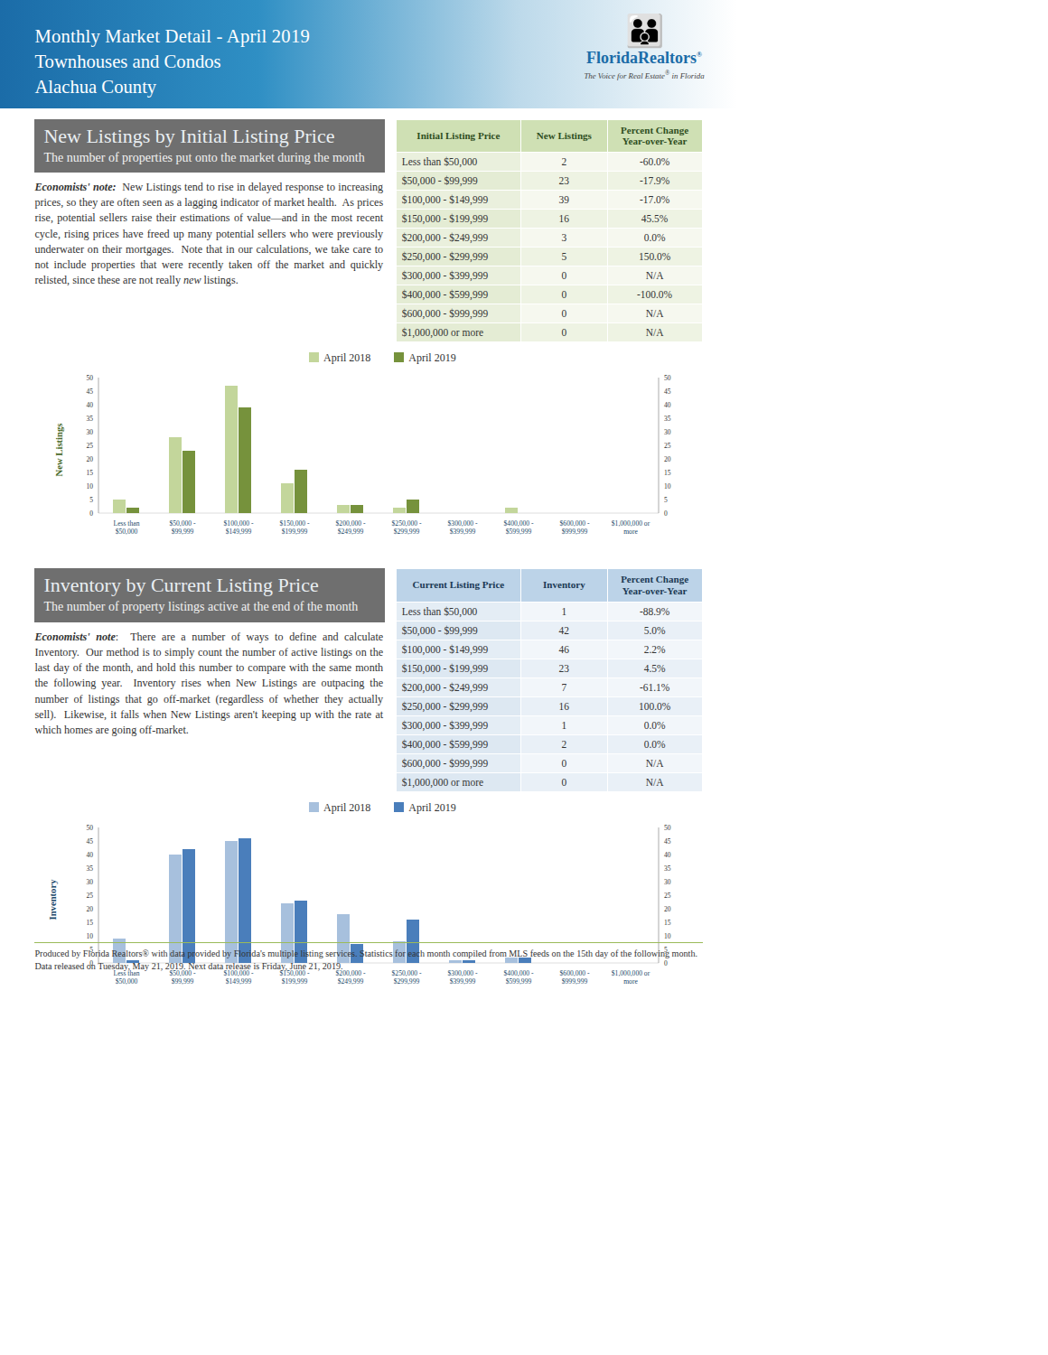Monthly Market Detail - April 2019
Townhouses and Condos
Alachua County
👪
FloridaRealtors®
The Voice for Real Estate® in Florida
New Listings by Initial Listing Price
The number of properties put onto the market during the month
Economists' note: New Listings tend to rise in delayed response to increasing prices, so they are often seen as a lagging indicator of market health. As prices rise, potential sellers raise their estimations of value—and in the most recent cycle, rising prices have freed up many potential sellers who were previously underwater on their mortgages. Note that in our calculations, we take care to not include properties that were recently taken off the market and quickly relisted, since these are not really new listings.
| Initial Listing Price | New Listings | Percent Change Year-over-Year |
| --- | --- | --- |
| Less than $50,000 | 2 | -60.0% |
| $50,000 - $99,999 | 23 | -17.9% |
| $100,000 - $149,999 | 39 | -17.0% |
| $150,000 - $199,999 | 16 | 45.5% |
| $200,000 - $249,999 | 3 | 0.0% |
| $250,000 - $299,999 | 5 | 150.0% |
| $300,000 - $399,999 | 0 | N/A |
| $400,000 - $599,999 | 0 | -100.0% |
| $600,000 - $999,999 | 0 | N/A |
| $1,000,000 or more | 0 | N/A |
New Listings
April 2018
April 2019
50 45 40 35 30 25 20 15 10 5 0 50 45 40 35 30 25 20 15 10 5 0 Less than$50,000 $50,000 -$99,999 $100,000 -$149,999 $150,000 -$199,999 $200,000 -$249,999 $250,000 -$299,999 $300,000 -$399,999 $400,000 -$599,999 $600,000 -$999,999 $1,000,000 ormore
Inventory by Current Listing Price
The number of property listings active at the end of the month
Economists' note: There are a number of ways to define and calculate Inventory. Our method is to simply count the number of active listings on the last day of the month, and hold this number to compare with the same month the following year. Inventory rises when New Listings are outpacing the number of listings that go off-market (regardless of whether they actually sell). Likewise, it falls when New Listings aren't keeping up with the rate at which homes are going off-market.
| Current Listing Price | Inventory | Percent Change Year-over-Year |
| --- | --- | --- |
| Less than $50,000 | 1 | -88.9% |
| $50,000 - $99,999 | 42 | 5.0% |
| $100,000 - $149,999 | 46 | 2.2% |
| $150,000 - $199,999 | 23 | 4.5% |
| $200,000 - $249,999 | 7 | -61.1% |
| $250,000 - $299,999 | 16 | 100.0% |
| $300,000 - $399,999 | 1 | 0.0% |
| $400,000 - $599,999 | 2 | 0.0% |
| $600,000 - $999,999 | 0 | N/A |
| $1,000,000 or more | 0 | N/A |
Inventory
April 2018
April 2019
50 45 40 35 30 25 20 15 10 5 0 50 45 40 35 30 25 20 15 10 5 0 Less than$50,000 $50,000 -$99,999 $100,000 -$149,999 $150,000 -$199,999 $200,000 -$249,999 $250,000 -$299,999 $300,000 -$399,999 $400,000 -$599,999 $600,000 -$999,999 $1,000,000 ormore
Produced by Florida Realtors® with data provided by Florida's multiple listing services. Statistics for each month compiled from MLS feeds on the 15th day of the following month.
Data released on Tuesday, May 21, 2019. Next data release is Friday, June 21, 2019.